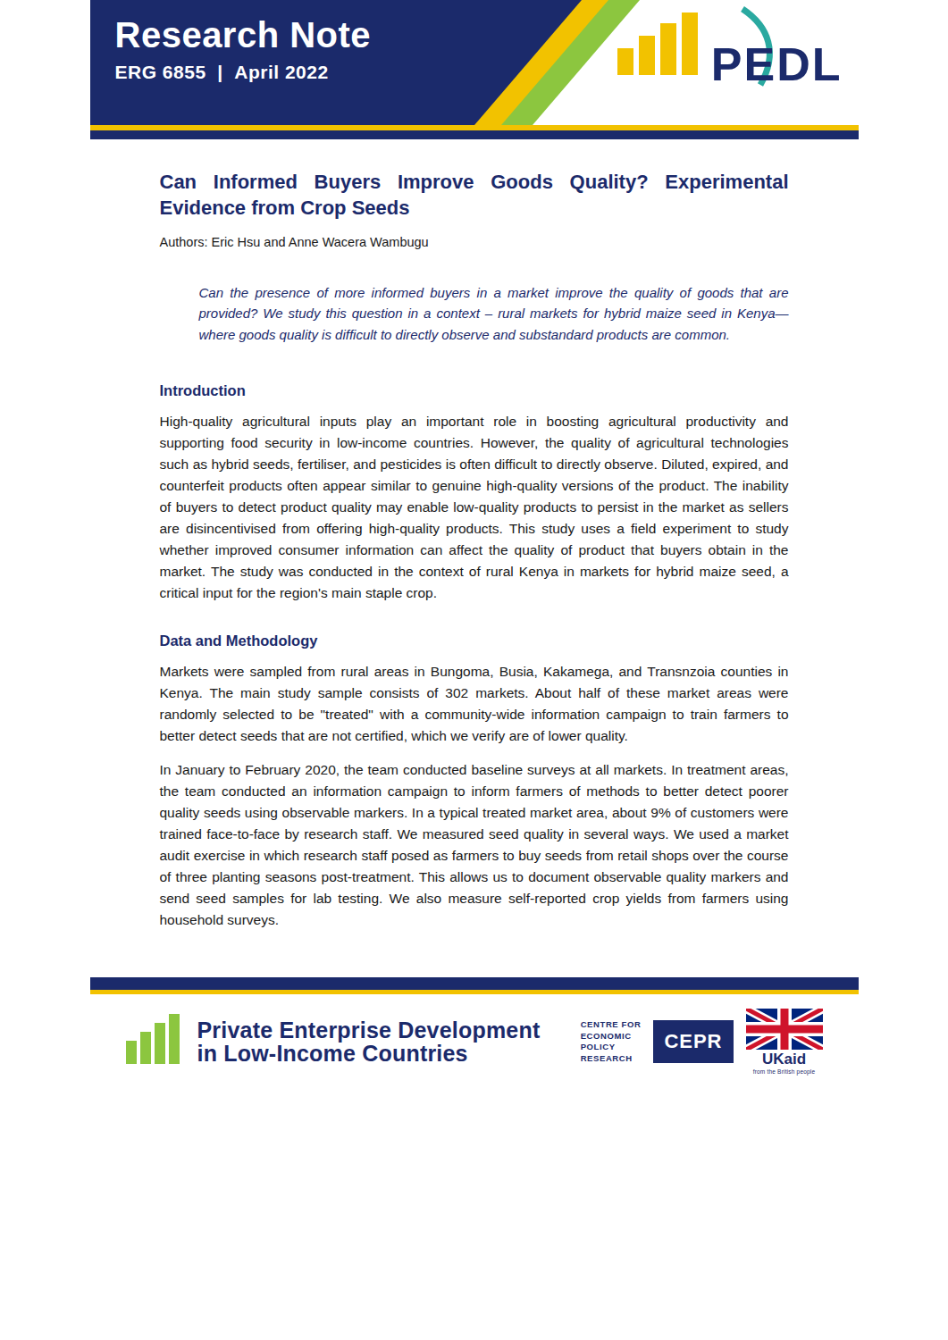PEDL
Research Note
ERG 6855 | April 2022
Can Informed Buyers Improve Goods Quality? Experimental Evidence from Crop Seeds
Authors: Eric Hsu and Anne Wacera Wambugu
Can the presence of more informed buyers in a market improve the quality of goods that are provided? We study this question in a context – rural markets for hybrid maize seed in Kenya— where goods quality is difficult to directly observe and substandard products are common.
Introduction
High-quality agricultural inputs play an important role in boosting agricultural productivity and supporting food security in low-income countries. However, the quality of agricultural technologies such as hybrid seeds, fertiliser, and pesticides is often difficult to directly observe. Diluted, expired, and counterfeit products often appear similar to genuine high-quality versions of the product. The inability of buyers to detect product quality may enable low-quality products to persist in the market as sellers are disincentivised from offering high-quality products. This study uses a field experiment to study whether improved consumer information can affect the quality of product that buyers obtain in the market. The study was conducted in the context of rural Kenya in markets for hybrid maize seed, a critical input for the region's main staple crop.
Data and Methodology
Markets were sampled from rural areas in Bungoma, Busia, Kakamega, and Transnzoia counties in Kenya. The main study sample consists of 302 markets. About half of these market areas were randomly selected to be "treated" with a community-wide information campaign to train farmers to better detect seeds that are not certified, which we verify are of lower quality.
In January to February 2020, the team conducted baseline surveys at all markets. In treatment areas, the team conducted an information campaign to inform farmers of methods to better detect poorer quality seeds using observable markers. In a typical treated market area, about 9% of customers were trained face-to-face by research staff. We measured seed quality in several ways. We used a market audit exercise in which research staff posed as farmers to buy seeds from retail shops over the course of three planting seasons post-treatment. This allows us to document observable quality markers and send seed samples for lab testing. We also measure self-reported crop yields from farmers using household surveys.
Private Enterprise Development
in Low-Income Countries
Centre for
Economic
Policy
Research
CEPR
UKaid
from the British people